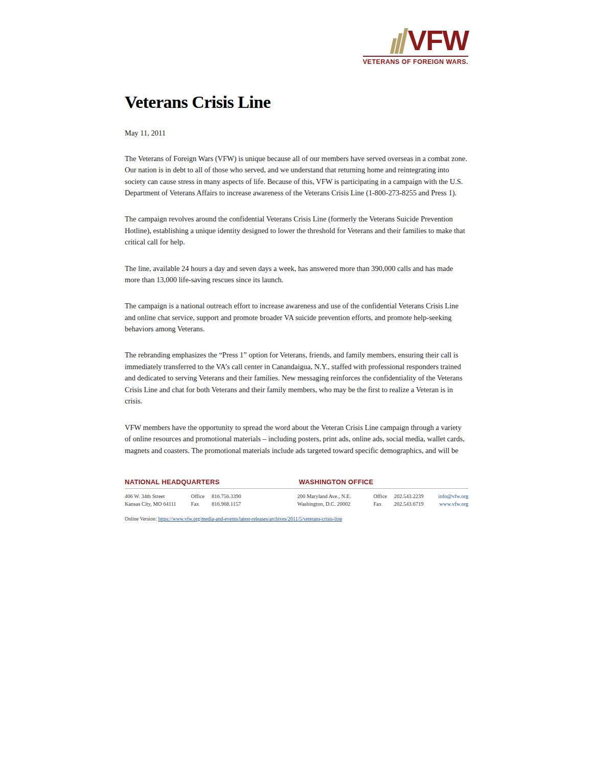VFW
VETERANS OF FOREIGN WARS.
Veterans Crisis Line
May 11, 2011
The Veterans of Foreign Wars (VFW) is unique because all of our members have served overseas in a combat zone. Our nation is in debt to all of those who served, and we understand that returning home and reintegrating into society can cause stress in many aspects of life. Because of this, VFW is participating in a campaign with the U.S. Department of Veterans Affairs to increase awareness of the Veterans Crisis Line (1-800-273-8255 and Press 1).
The campaign revolves around the confidential Veterans Crisis Line (formerly the Veterans Suicide Prevention Hotline), establishing a unique identity designed to lower the threshold for Veterans and their families to make that critical call for help.
The line, available 24 hours a day and seven days a week, has answered more than 390,000 calls and has made more than 13,000 life-saving rescues since its launch.
The campaign is a national outreach effort to increase awareness and use of the confidential Veterans Crisis Line and online chat service, support and promote broader VA suicide prevention efforts, and promote help-seeking behaviors among Veterans.
The rebranding emphasizes the “Press 1” option for Veterans, friends, and family members, ensuring their call is immediately transferred to the VA’s call center in Canandaigua, N.Y., staffed with professional responders trained and dedicated to serving Veterans and their families. New messaging reinforces the confidentiality of the Veterans Crisis Line and chat for both Veterans and their family members, who may be the first to realize a Veteran is in crisis.
VFW members have the opportunity to spread the word about the Veteran Crisis Line campaign through a variety of online resources and promotional materials – including posters, print ads, online ads, social media, wallet cards, magnets and coasters. The promotional materials include ads targeted toward specific demographics, and will be
NATIONAL HEADQUARTERS
WASHINGTON OFFICE
406 W. 34th Street
Kansas City, MO 64111
Office
Fax
816.756.3390
816.968.1157
200 Maryland Ave., N.E.
Washington, D.C. 20002
Office
Fax
202.543.2239
202.543.6719
info@vfw.org
www.vfw.org
Online Version: https://www.vfw.org/media-and-events/latest-releases/archives/2011/5/veterans-crisis-line